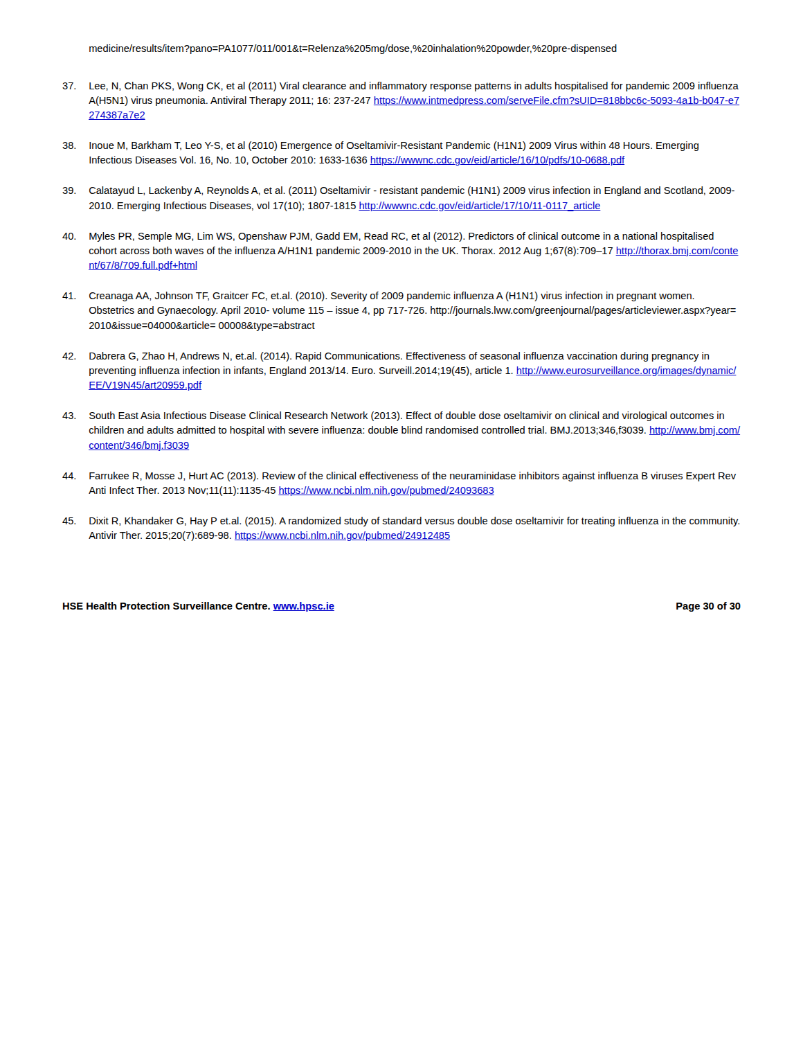medicine/results/item?pano=PA1077/011/001&t=Relenza%205mg/dose,%20inhalation%20powder,%20pre-dispensed
37. Lee, N, Chan PKS, Wong CK, et al (2011) Viral clearance and inflammatory response patterns in adults hospitalised for pandemic 2009 influenza A(H5N1) virus pneumonia. Antiviral Therapy 2011; 16: 237-247 https://www.intmedpress.com/serveFile.cfm?sUID=818bbc6c-5093-4a1b-b047-e7274387a7e2
38. Inoue M, Barkham T, Leo Y-S, et al (2010) Emergence of Oseltamivir-Resistant Pandemic (H1N1) 2009 Virus within 48 Hours. Emerging Infectious Diseases Vol. 16, No. 10, October 2010: 1633-1636 https://wwwnc.cdc.gov/eid/article/16/10/pdfs/10-0688.pdf
39. Calatayud L, Lackenby A, Reynolds A, et al. (2011) Oseltamivir - resistant pandemic (H1N1) 2009 virus infection in England and Scotland, 2009-2010. Emerging Infectious Diseases, vol 17(10); 1807-1815 http://wwwnc.cdc.gov/eid/article/17/10/11-0117_article
40. Myles PR, Semple MG, Lim WS, Openshaw PJM, Gadd EM, Read RC, et al (2012). Predictors of clinical outcome in a national hospitalised cohort across both waves of the influenza A/H1N1 pandemic 2009-2010 in the UK. Thorax. 2012 Aug 1;67(8):709–17 http://thorax.bmj.com/content/67/8/709.full.pdf+html
41. Creanaga AA, Johnson TF, Graitcer FC, et.al. (2010). Severity of 2009 pandemic influenza A (H1N1) virus infection in pregnant women. Obstetrics and Gynaecology. April 2010- volume 115 – issue 4, pp 717-726. http://journals.lww.com/greenjournal/pages/articleviewer.aspx?year=2010&issue=04000&article= 00008&type=abstract
42. Dabrera G, Zhao H, Andrews N, et.al. (2014). Rapid Communications. Effectiveness of seasonal influenza vaccination during pregnancy in preventing influenza infection in infants, England 2013/14. Euro. Surveill.2014;19(45), article 1. http://www.eurosurveillance.org/images/dynamic/EE/V19N45/art20959.pdf
43. South East Asia Infectious Disease Clinical Research Network (2013). Effect of double dose oseltamivir on clinical and virological outcomes in children and adults admitted to hospital with severe influenza: double blind randomised controlled trial. BMJ.2013;346,f3039. http://www.bmj.com/content/346/bmj.f3039
44. Farrukee R, Mosse J, Hurt AC (2013). Review of the clinical effectiveness of the neuraminidase inhibitors against influenza B viruses Expert Rev Anti Infect Ther. 2013 Nov;11(11):1135-45 https://www.ncbi.nlm.nih.gov/pubmed/24093683
45. Dixit R, Khandaker G, Hay P et.al. (2015). A randomized study of standard versus double dose oseltamivir for treating influenza in the community. Antivir Ther. 2015;20(7):689-98. https://www.ncbi.nlm.nih.gov/pubmed/24912485
HSE Health Protection Surveillance Centre. www.hpsc.ie
Page 30 of 30